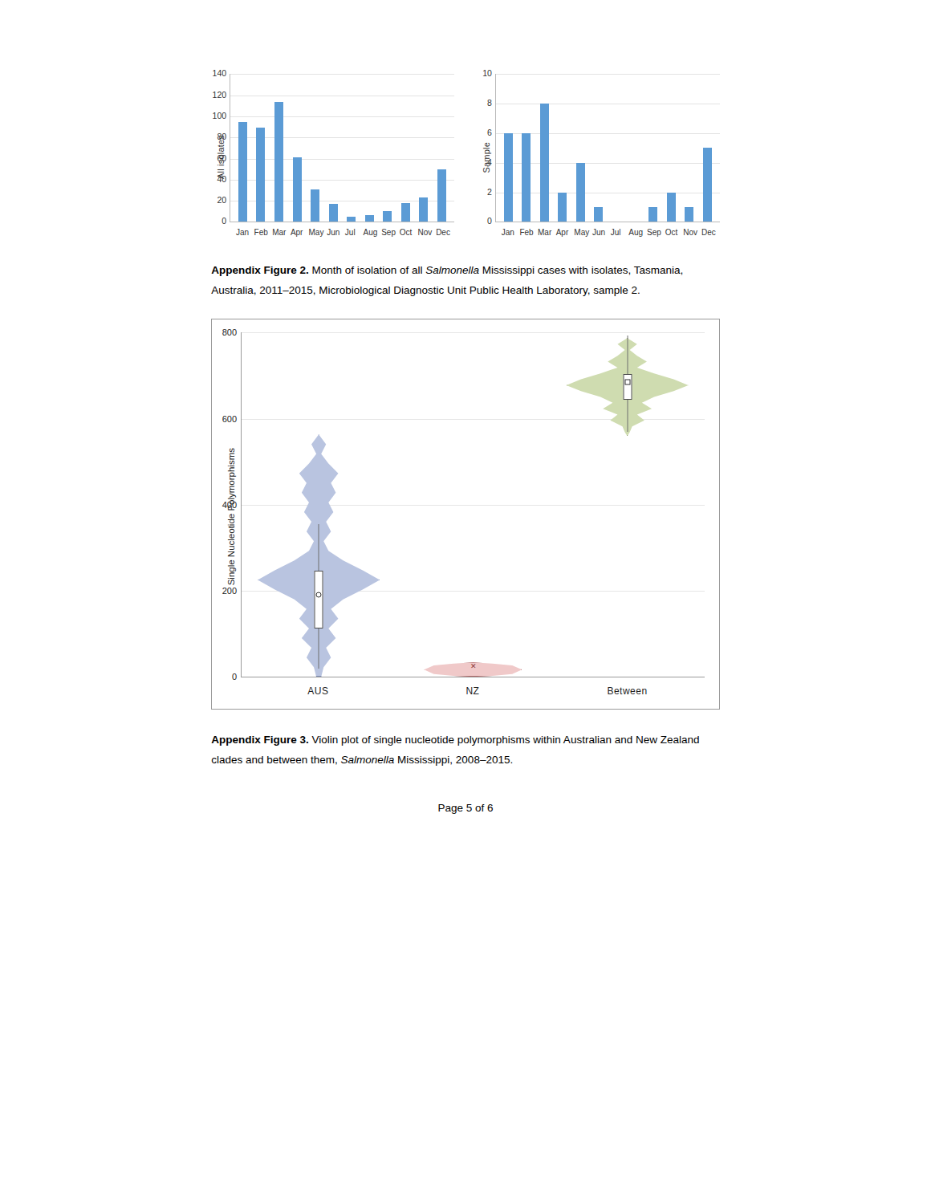All isolates
140 120 100 80 60 40 20 0
Jan Feb Mar Apr May Jun Jul Aug Sep Oct Nov Dec
Sample
10 8 6 4 2 0
Jan Feb Mar Apr May Jun Jul Aug Sep Oct Nov Dec
Appendix Figure 2. Month of isolation of all Salmonella Mississippi cases with isolates, Tasmania, Australia, 2011–2015, Microbiological Diagnostic Unit Public Health Laboratory, sample 2.
Single Nucleotide Polymorphisms
800 600 400 200 0
✕
AUS NZ Between
Appendix Figure 3. Violin plot of single nucleotide polymorphisms within Australian and New Zealand clades and between them, Salmonella Mississippi, 2008–2015.
Page 5 of 6